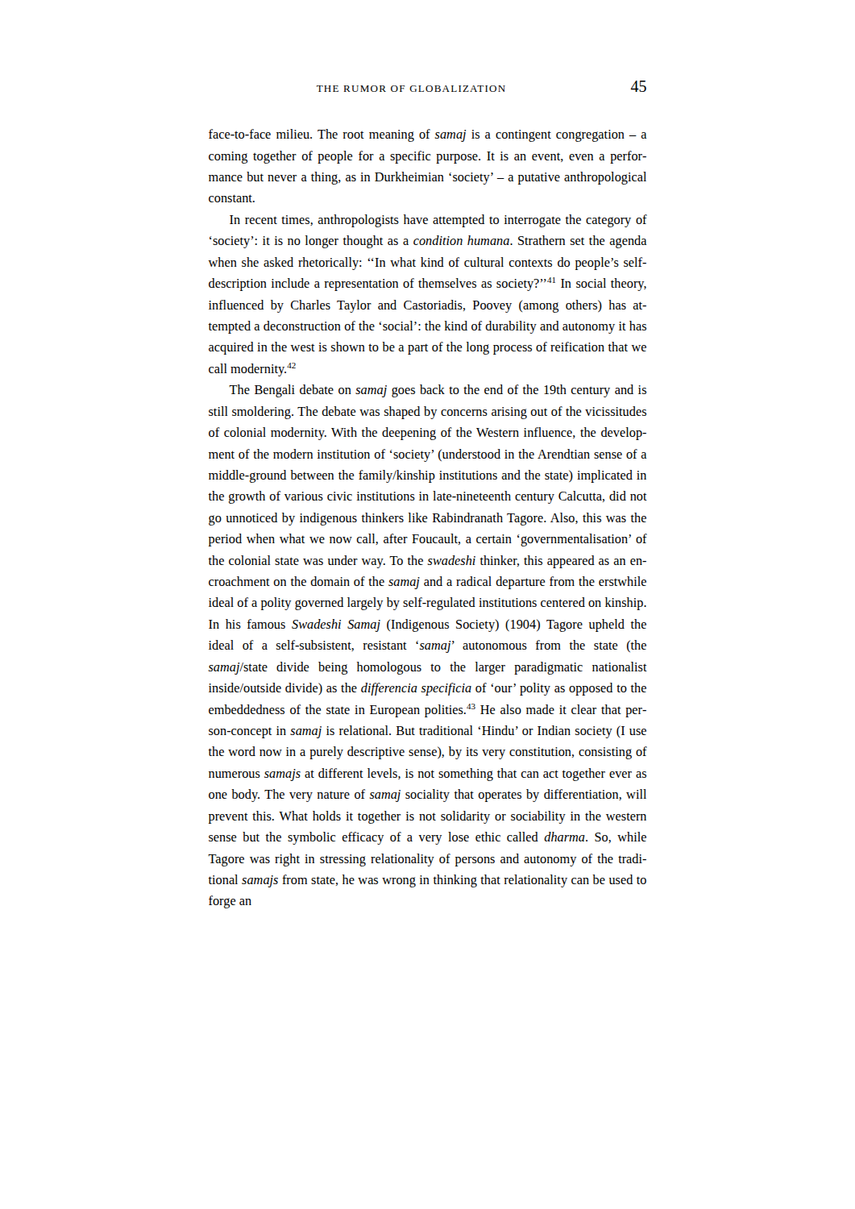The Rumor of Globalization 45
face-to-face milieu. The root meaning of samaj is a contingent congregation – a coming together of people for a specific purpose. It is an event, even a performance but never a thing, as in Durkheimian ‘society’ – a putative anthropological constant.
In recent times, anthropologists have attempted to interrogate the category of ‘society’: it is no longer thought as a condition humana. Strathern set the agenda when she asked rhetorically: ‘‘In what kind of cultural contexts do people’s self-description include a representation of themselves as society?’’41 In social theory, influenced by Charles Taylor and Castoriadis, Poovey (among others) has attempted a deconstruction of the ‘social’: the kind of durability and autonomy it has acquired in the west is shown to be a part of the long process of reification that we call modernity.42
The Bengali debate on samaj goes back to the end of the 19th century and is still smoldering. The debate was shaped by concerns arising out of the vicissitudes of colonial modernity. With the deepening of the Western influence, the development of the modern institution of ‘society’ (understood in the Arendtian sense of a middle-ground between the family/kinship institutions and the state) implicated in the growth of various civic institutions in late-nineteenth century Calcutta, did not go unnoticed by indigenous thinkers like Rabindranath Tagore. Also, this was the period when what we now call, after Foucault, a certain ‘governmentalisation’ of the colonial state was under way. To the swadeshi thinker, this appeared as an encroachment on the domain of the samaj and a radical departure from the erstwhile ideal of a polity governed largely by self-regulated institutions centered on kinship. In his famous Swadeshi Samaj (Indigenous Society) (1904) Tagore upheld the ideal of a self-subsistent, resistant ‘samaj’ autonomous from the state (the samaj/state divide being homologous to the larger paradigmatic nationalist inside/outside divide) as the differencia specificia of ‘our’ polity as opposed to the embeddedness of the state in European polities.43 He also made it clear that person-concept in samaj is relational. But traditional ‘Hindu’ or Indian society (I use the word now in a purely descriptive sense), by its very constitution, consisting of numerous samajs at different levels, is not something that can act together ever as one body. The very nature of samaj sociality that operates by differentiation, will prevent this. What holds it together is not solidarity or sociability in the western sense but the symbolic efficacy of a very lose ethic called dharma. So, while Tagore was right in stressing relationality of persons and autonomy of the traditional samajs from state, he was wrong in thinking that relationality can be used to forge an